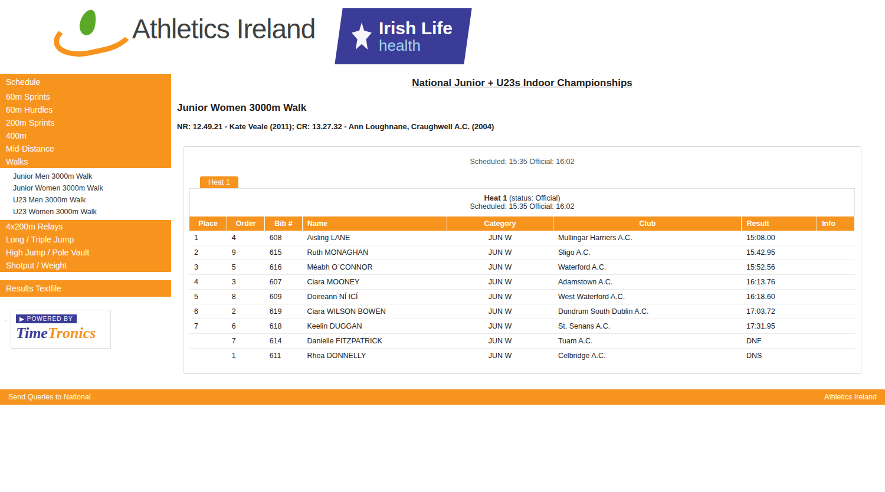Athletics Ireland
Irish Life
health
Schedule
60m Sprints
60m Hurdles
200m Sprints
400m
Mid-Distance
Walks
Junior Men 3000m Walk
Junior Women 3000m Walk
U23 Men 3000m Walk
U23 Women 3000m Walk
4x200m Relays
Long / Triple Jump
High Jump / Pole Vault
Shotput / Weight
Results Textfile
▶ POWERED BY
TimeTronics
National Junior + U23s Indoor Championships
Junior Women 3000m Walk
NR: 12.49.21 - Kate Veale (2011); CR: 13.27.32 - Ann Loughnane, Craughwell A.C. (2004)
Scheduled: 15:35 Official: 16:02
Heat 1
Heat 1 (status: Official)
Scheduled: 15:35 Official: 16:02
| Place | Order | Bib # | Name | Category | Club | Result | Info |
| --- | --- | --- | --- | --- | --- | --- | --- |
| 1 | 4 | 608 | Aisling LANE | JUN W | Mullingar Harriers A.C. | 15:08.00 | |
| 2 | 9 | 615 | Ruth MONAGHAN | JUN W | Sligo A.C. | 15:42.95 | |
| 3 | 5 | 616 | Méabh O`CONNOR | JUN W | Waterford A.C. | 15:52.56 | |
| 4 | 3 | 607 | Ciara MOONEY | JUN W | Adamstown A.C. | 16:13.76 | |
| 5 | 8 | 609 | Doireann NÍ ICÍ | JUN W | West Waterford A.C. | 16:18.60 | |
| 6 | 2 | 619 | Ciara WILSON BOWEN | JUN W | Dundrum South Dublin A.C. | 17:03.72 | |
| 7 | 6 | 618 | Keelin DUGGAN | JUN W | St. Senans A.C. | 17:31.95 | |
| | 7 | 614 | Danielle FITZPATRICK | JUN W | Tuam A.C. | DNF | |
| | 1 | 611 | Rhea DONNELLY | JUN W | Celbridge A.C. | DNS | |
Send Queries to National
Athletics Ireland